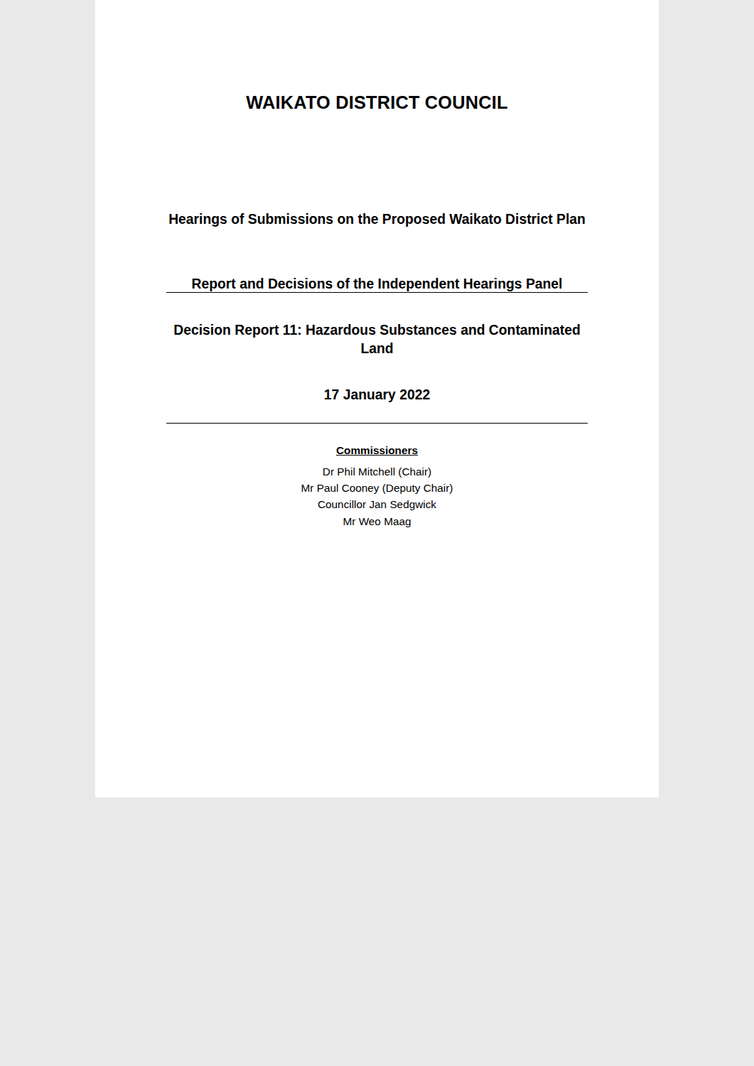WAIKATO DISTRICT COUNCIL
Hearings of Submissions on the Proposed Waikato District Plan
Report and Decisions of the Independent Hearings Panel
Decision Report 11: Hazardous Substances and Contaminated
Land
17 January 2022
Commissioners
Dr Phil Mitchell (Chair)
Mr Paul Cooney (Deputy Chair)
Councillor Jan Sedgwick
Mr Weo Maag